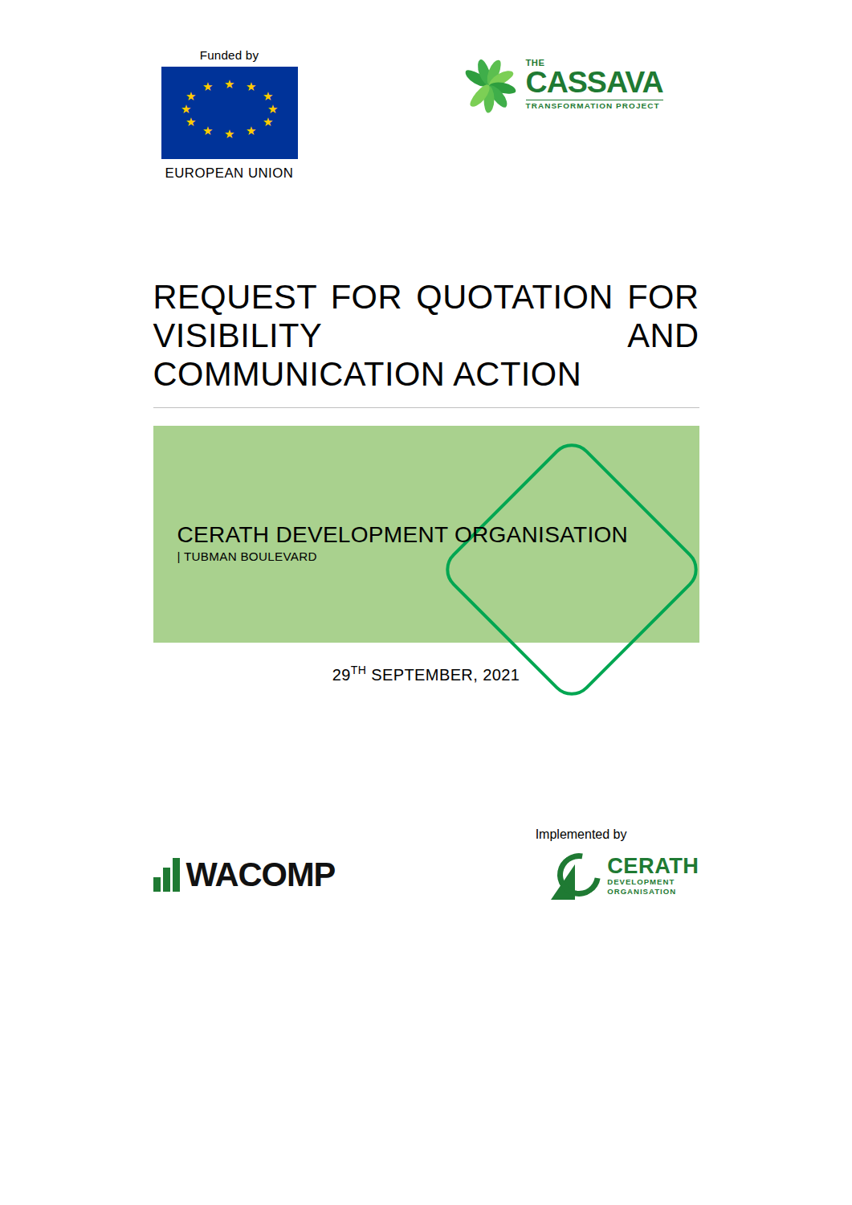Funded by
★ ★ ★ ★ ★ ★ ★ ★ ★ ★ ★ ★
EUROPEAN UNION
THE
CASSAVA
TRANSFORMATION PROJECT
REQUEST FOR QUOTATION FOR VISIBILITY AND COMMUNICATION ACTION
CERATH DEVELOPMENT ORGANISATION
| TUBMAN BOULEVARD
29TH SEPTEMBER, 2021
Implemented by
WACOMP
CERATH
DEVELOPMENT
ORGANISATION